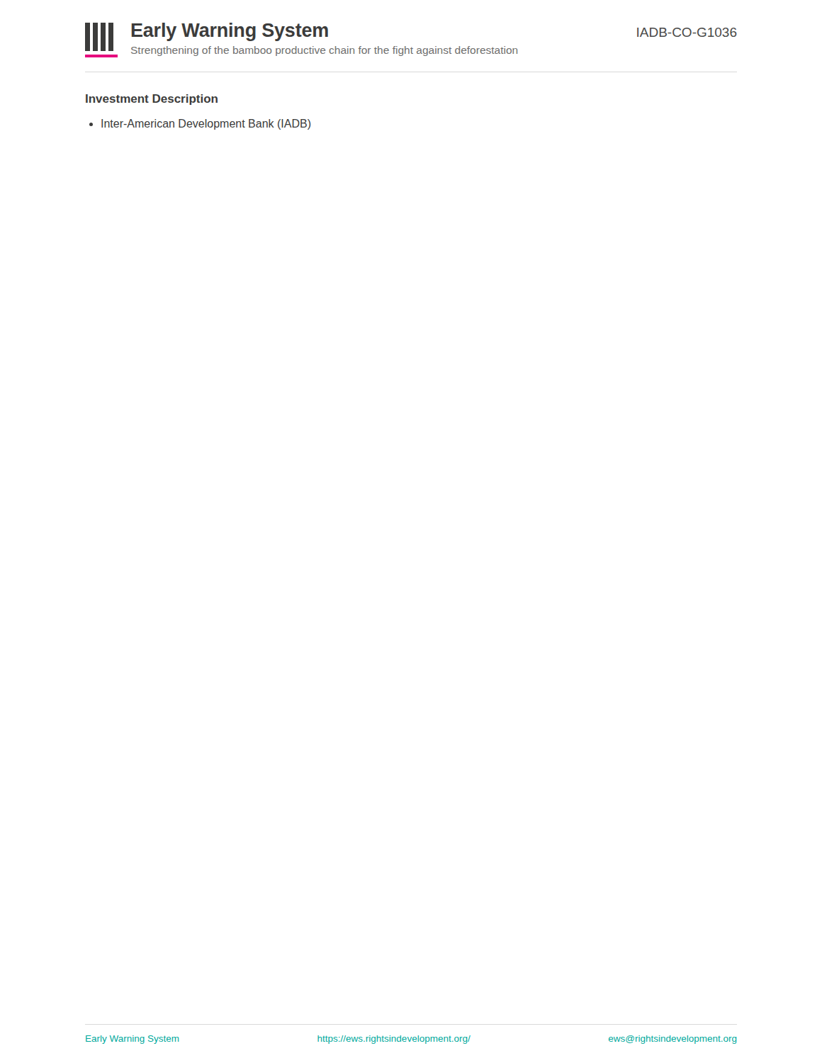Early Warning System
Strengthening of the bamboo productive chain for the fight against deforestation
IADB-CO-G1036
Investment Description
Inter-American Development Bank (IADB)
Early Warning System
https://ews.rightsindevelopment.org/
ews@rightsindevelopment.org